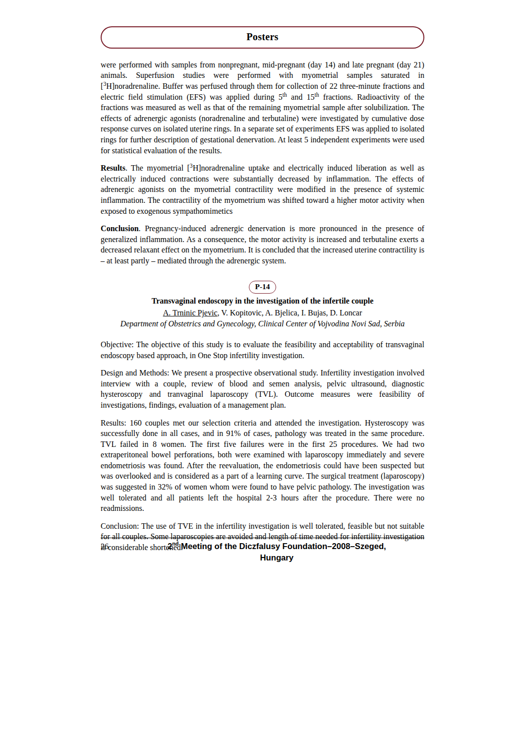Posters
were performed with samples from nonpregnant, mid-pregnant (day 14) and late pregnant (day 21) animals. Superfusion studies were performed with myometrial samples saturated in [3H]noradrenaline. Buffer was perfused through them for collection of 22 three-minute fractions and electric field stimulation (EFS) was applied during 5th and 15th fractions. Radioactivity of the fractions was measured as well as that of the remaining myometrial sample after solubilization. The effects of adrenergic agonists (noradrenaline and terbutaline) were investigated by cumulative dose response curves on isolated uterine rings. In a separate set of experiments EFS was applied to isolated rings for further description of gestational denervation. At least 5 independent experiments were used for statistical evaluation of the results.
Results. The myometrial [3H]noradrenaline uptake and electrically induced liberation as well as electrically induced contractions were substantially decreased by inflammation. The effects of adrenergic agonists on the myometrial contractility were modified in the presence of systemic inflammation. The contractility of the myometrium was shifted toward a higher motor activity when exposed to exogenous sympathomimetics
Conclusion. Pregnancy-induced adrenergic denervation is more pronounced in the presence of generalized inflammation. As a consequence, the motor activity is increased and terbutaline exerts a decreased relaxant effect on the myometrium. It is concluded that the increased uterine contractility is – at least partly – mediated through the adrenergic system.
P-14
Transvaginal endoscopy in the investigation of the infertile couple
A. Trninic Pjevic, V. Kopitovic, A. Bjelica, I. Bujas, D. Loncar
Department of Obstetrics and Gynecology, Clinical Center of Vojvodina Novi Sad, Serbia
Objective: The objective of this study is to evaluate the feasibility and acceptability of transvaginal endoscopy based approach, in One Stop infertility investigation.
Design and Methods: We present a prospective observational study. Infertility investigation involved interview with a couple, review of blood and semen analysis, pelvic ultrasound, diagnostic hysteroscopy and tranvaginal laparoscopy (TVL). Outcome measures were feasibility of investigations, findings, evaluation of a management plan.
Results: 160 couples met our selection criteria and attended the investigation. Hysteroscopy was successfully done in all cases, and in 91% of cases, pathology was treated in the same procedure. TVL failed in 8 women. The first five failures were in the first 25 procedures. We had two extraperitoneal bowel perforations, both were examined with laparoscopy immediately and severe endometriosis was found. After the reevaluation, the endometriosis could have been suspected but was overlooked and is considered as a part of a learning curve. The surgical treatment (laparoscopy) was suggested in 32% of women whom were found to have pelvic pathology. The investigation was well tolerated and all patients left the hospital 2-3 hours after the procedure. There were no readmissions.
Conclusion: The use of TVE in the infertility investigation is well tolerated, feasible but not suitable for all couples. Some laparoscopies are avoided and length of time needed for infertility investigation is considerable shortened.
26
2nd Meeting of the Diczfalusy Foundation–2008–Szeged, Hungary